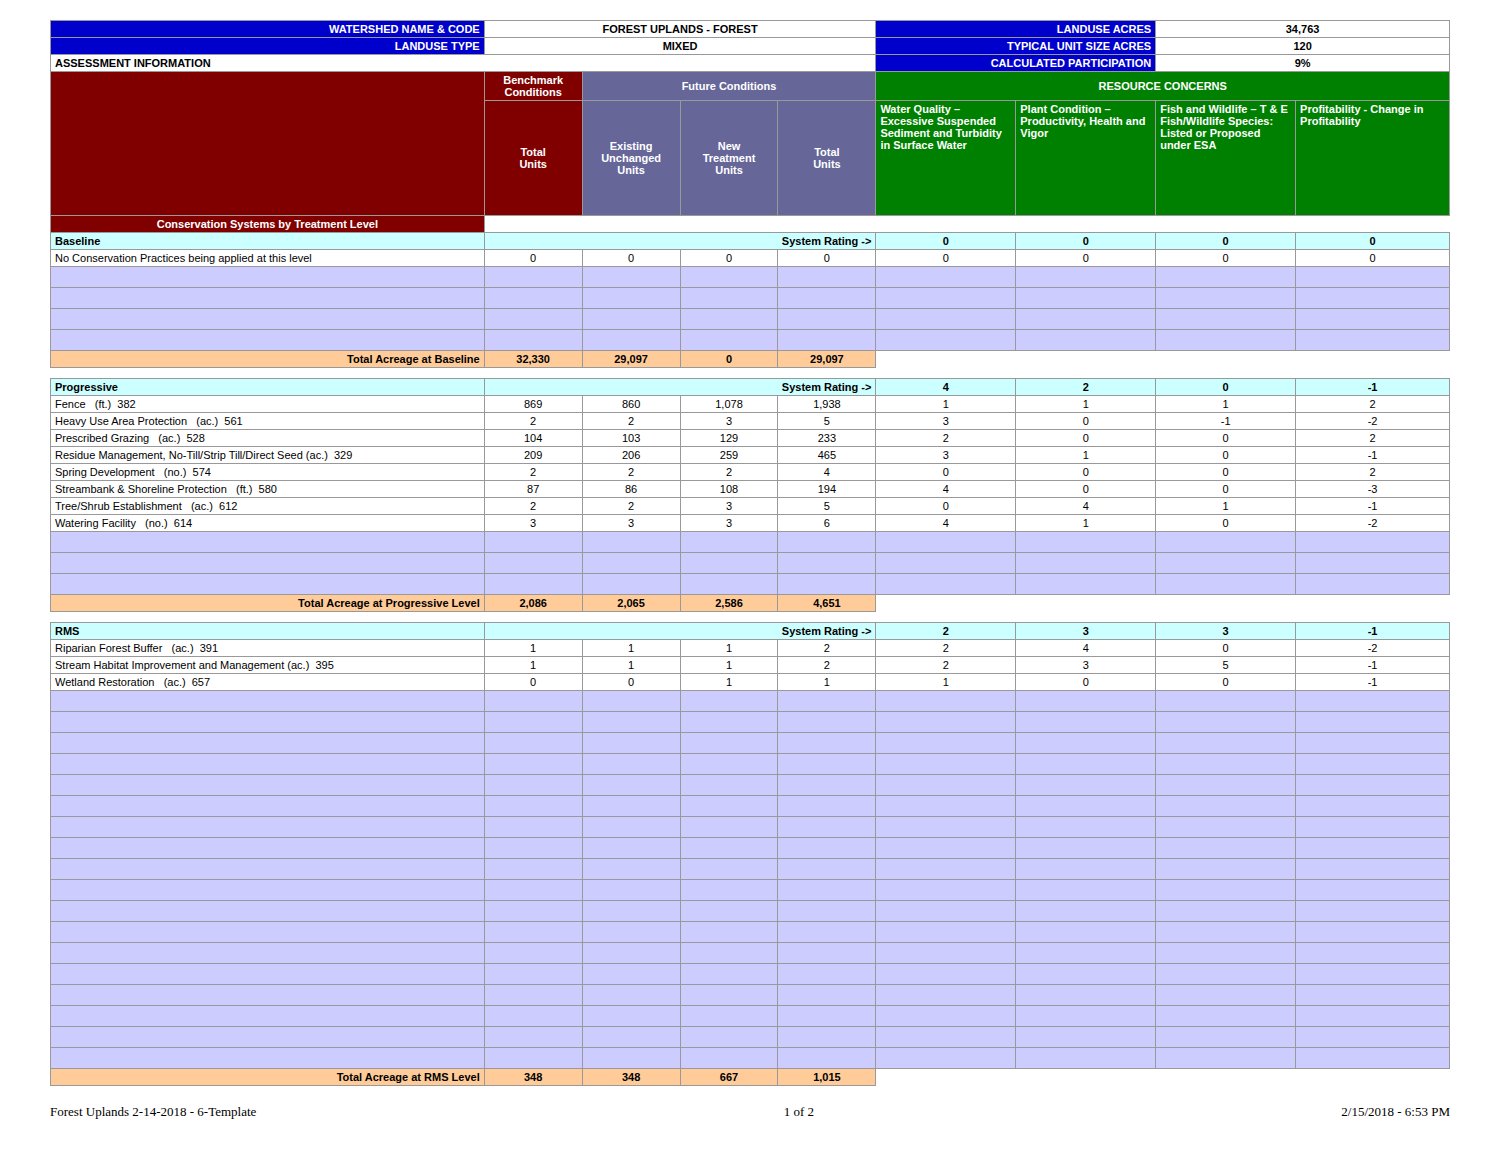| WATERSHED NAME & CODE | FOREST UPLANDS - FOREST | LANDUSE ACRES | 34,763 |
| LANDUSE TYPE | MIXED | TYPICAL UNIT SIZE ACRES | 120 |
| ASSESSMENT INFORMATION | CALCULATED PARTICIPATION | 9% |
| | Benchmark Conditions | Future Conditions | RESOURCE CONCERNS |
| Total Units | Existing Unchanged Units | New Treatment Units | Total Units | Water Quality – Excessive Suspended Sediment and Turbidity in Surface Water | Plant Condition – Productivity, Health and Vigor | Fish and Wildlife – T & E Fish/Wildlife Species: Listed or Proposed under ESA | Profitability - Change in Profitability |
| Conservation Systems by Treatment Level | |
| Baseline | System Rating -> | 0 | 0 | 0 | 0 |
| No Conservation Practices being applied at this level | 0 | 0 | 0 | 0 | 0 | 0 | 0 | 0 |
| Total Acreage at Baseline | 32,330 | 29,097 | 0 | 29,097 | | | | |
| Progressive | System Rating -> | 4 | 2 | 0 | -1 |
| Fence (ft.) 382 | 869 | 860 | 1,078 | 1,938 | 1 | 1 | 1 | 2 |
| Heavy Use Area Protection (ac.) 561 | 2 | 2 | 3 | 5 | 3 | 0 | -1 | -2 |
| Prescribed Grazing (ac.) 528 | 104 | 103 | 129 | 233 | 2 | 0 | 0 | 2 |
| Residue Management, No-Till/Strip Till/Direct Seed (ac.) 329 | 209 | 206 | 259 | 465 | 3 | 1 | 0 | -1 |
| Spring Development (no.) 574 | 2 | 2 | 2 | 4 | 0 | 0 | 0 | 2 |
| Streambank & Shoreline Protection (ft.) 580 | 87 | 86 | 108 | 194 | 4 | 0 | 0 | -3 |
| Tree/Shrub Establishment (ac.) 612 | 2 | 2 | 3 | 5 | 0 | 4 | 1 | -1 |
| Watering Facility (no.) 614 | 3 | 3 | 3 | 6 | 4 | 1 | 0 | -2 |
| Total Acreage at Progressive Level | 2,086 | 2,065 | 2,586 | 4,651 | | | | |
| RMS | System Rating -> | 2 | 3 | 3 | -1 |
| Riparian Forest Buffer (ac.) 391 | 1 | 1 | 1 | 2 | 2 | 4 | 0 | -2 |
| Stream Habitat Improvement and Management (ac.) 395 | 1 | 1 | 1 | 2 | 2 | 3 | 5 | -1 |
| Wetland Restoration (ac.) 657 | 0 | 0 | 1 | 1 | 1 | 0 | 0 | -1 |
| Total Acreage at RMS Level | 348 | 348 | 667 | 1,015 | | | | |
Forest Uplands 2-14-2018 - 6-Template
1 of 2
2/15/2018 - 6:53 PM